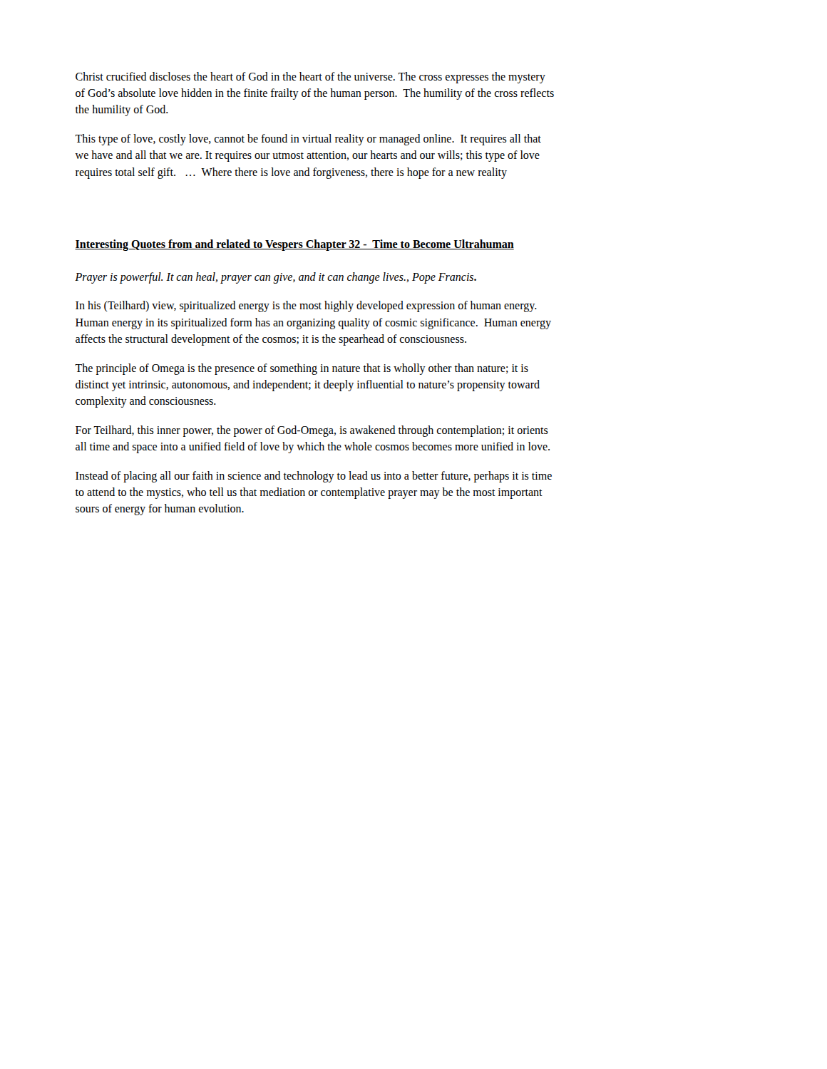Christ crucified discloses the heart of God in the heart of the universe. The cross expresses the mystery of God’s absolute love hidden in the finite frailty of the human person. The humility of the cross reflects the humility of God.
This type of love, costly love, cannot be found in virtual reality or managed online. It requires all that we have and all that we are. It requires our utmost attention, our hearts and our wills; this type of love requires total self gift. … Where there is love and forgiveness, there is hope for a new reality
Interesting Quotes from and related to Vespers Chapter 32 - Time to Become Ultrahuman
Prayer is powerful. It can heal, prayer can give, and it can change lives., Pope Francis.
In his (Teilhard) view, spiritualized energy is the most highly developed expression of human energy. Human energy in its spiritualized form has an organizing quality of cosmic significance. Human energy affects the structural development of the cosmos; it is the spearhead of consciousness.
The principle of Omega is the presence of something in nature that is wholly other than nature; it is distinct yet intrinsic, autonomous, and independent; it deeply influential to nature’s propensity toward complexity and consciousness.
For Teilhard, this inner power, the power of God-Omega, is awakened through contemplation; it orients all time and space into a unified field of love by which the whole cosmos becomes more unified in love.
Instead of placing all our faith in science and technology to lead us into a better future, perhaps it is time to attend to the mystics, who tell us that mediation or contemplative prayer may be the most important sours of energy for human evolution.